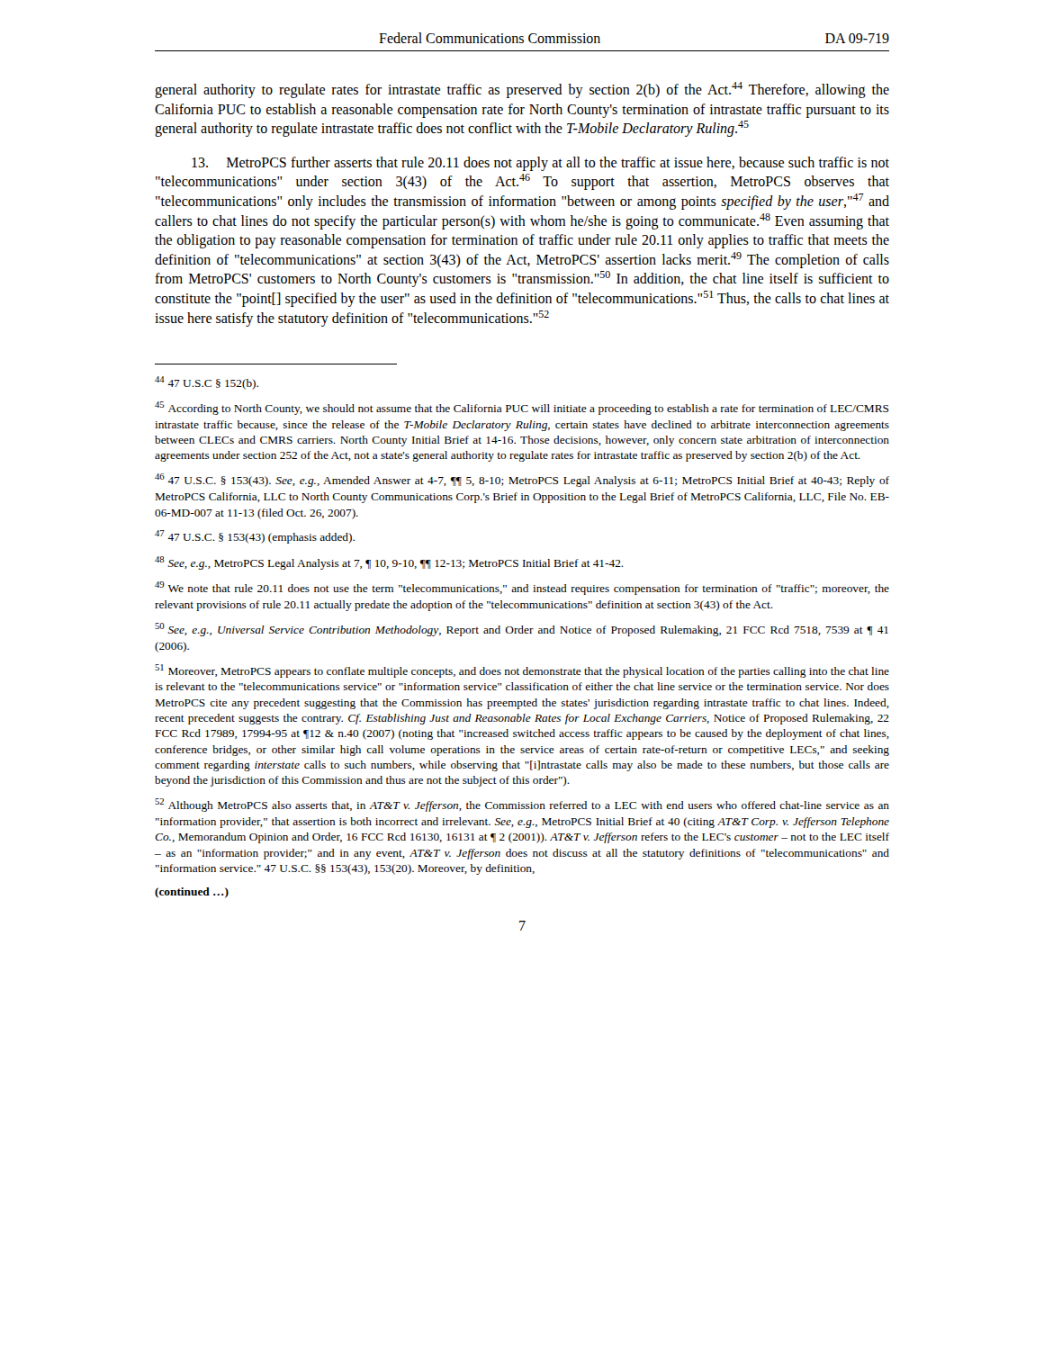Federal Communications Commission DA 09-719
general authority to regulate rates for intrastate traffic as preserved by section 2(b) of the Act.44 Therefore, allowing the California PUC to establish a reasonable compensation rate for North County's termination of intrastate traffic pursuant to its general authority to regulate intrastate traffic does not conflict with the T-Mobile Declaratory Ruling.45
13. MetroPCS further asserts that rule 20.11 does not apply at all to the traffic at issue here, because such traffic is not "telecommunications" under section 3(43) of the Act.46 To support that assertion, MetroPCS observes that "telecommunications" only includes the transmission of information "between or among points specified by the user,"47 and callers to chat lines do not specify the particular person(s) with whom he/she is going to communicate.48 Even assuming that the obligation to pay reasonable compensation for termination of traffic under rule 20.11 only applies to traffic that meets the definition of "telecommunications" at section 3(43) of the Act, MetroPCS' assertion lacks merit.49 The completion of calls from MetroPCS' customers to North County's customers is "transmission."50 In addition, the chat line itself is sufficient to constitute the "point[] specified by the user" as used in the definition of "telecommunications."51 Thus, the calls to chat lines at issue here satisfy the statutory definition of "telecommunications."52
4447 U.S.C § 152(b).
45 According to North County, we should not assume that the California PUC will initiate a proceeding to establish a rate for termination of LEC/CMRS intrastate traffic because, since the release of the T-Mobile Declaratory Ruling, certain states have declined to arbitrate interconnection agreements between CLECs and CMRS carriers. North County Initial Brief at 14-16. Those decisions, however, only concern state arbitration of interconnection agreements under section 252 of the Act, not a state's general authority to regulate rates for intrastate traffic as preserved by section 2(b) of the Act.
4647 U.S.C. § 153(43). See, e.g., Amended Answer at 4-7, ¶¶ 5, 8-10; MetroPCS Legal Analysis at 6-11; MetroPCS Initial Brief at 40-43; Reply of MetroPCS California, LLC to North County Communications Corp.'s Brief in Opposition to the Legal Brief of MetroPCS California, LLC, File No. EB-06-MD-007 at 11-13 (filed Oct. 26, 2007).
4747 U.S.C. § 153(43) (emphasis added).
48 See, e.g., MetroPCS Legal Analysis at 7, ¶ 10, 9-10, ¶¶ 12-13; MetroPCS Initial Brief at 41-42.
49 We note that rule 20.11 does not use the term "telecommunications," and instead requires compensation for termination of "traffic"; moreover, the relevant provisions of rule 20.11 actually predate the adoption of the "telecommunications" definition at section 3(43) of the Act.
50 See, e.g., Universal Service Contribution Methodology, Report and Order and Notice of Proposed Rulemaking, 21 FCC Rcd 7518, 7539 at ¶ 41 (2006).
51 Moreover, MetroPCS appears to conflate multiple concepts, and does not demonstrate that the physical location of the parties calling into the chat line is relevant to the "telecommunications service" or "information service" classification of either the chat line service or the termination service. Nor does MetroPCS cite any precedent suggesting that the Commission has preempted the states' jurisdiction regarding intrastate traffic to chat lines. Indeed, recent precedent suggests the contrary. Cf. Establishing Just and Reasonable Rates for Local Exchange Carriers, Notice of Proposed Rulemaking, 22 FCC Rcd 17989, 17994-95 at ¶12 & n.40 (2007) (noting that "increased switched access traffic appears to be caused by the deployment of chat lines, conference bridges, or other similar high call volume operations in the service areas of certain rate-of-return or competitive LECs," and seeking comment regarding interstate calls to such numbers, while observing that "[i]ntrastate calls may also be made to these numbers, but those calls are beyond the jurisdiction of this Commission and thus are not the subject of this order").
52 Although MetroPCS also asserts that, in AT&T v. Jefferson, the Commission referred to a LEC with end users who offered chat-line service as an "information provider," that assertion is both incorrect and irrelevant. See, e.g., MetroPCS Initial Brief at 40 (citing AT&T Corp. v. Jefferson Telephone Co., Memorandum Opinion and Order, 16 FCC Rcd 16130, 16131 at ¶ 2 (2001)). AT&T v. Jefferson refers to the LEC's customer – not to the LEC itself – as an "information provider;" and in any event, AT&T v. Jefferson does not discuss at all the statutory definitions of "telecommunications" and "information service." 47 U.S.C. §§ 153(43), 153(20). Moreover, by definition,
(continued …)
7